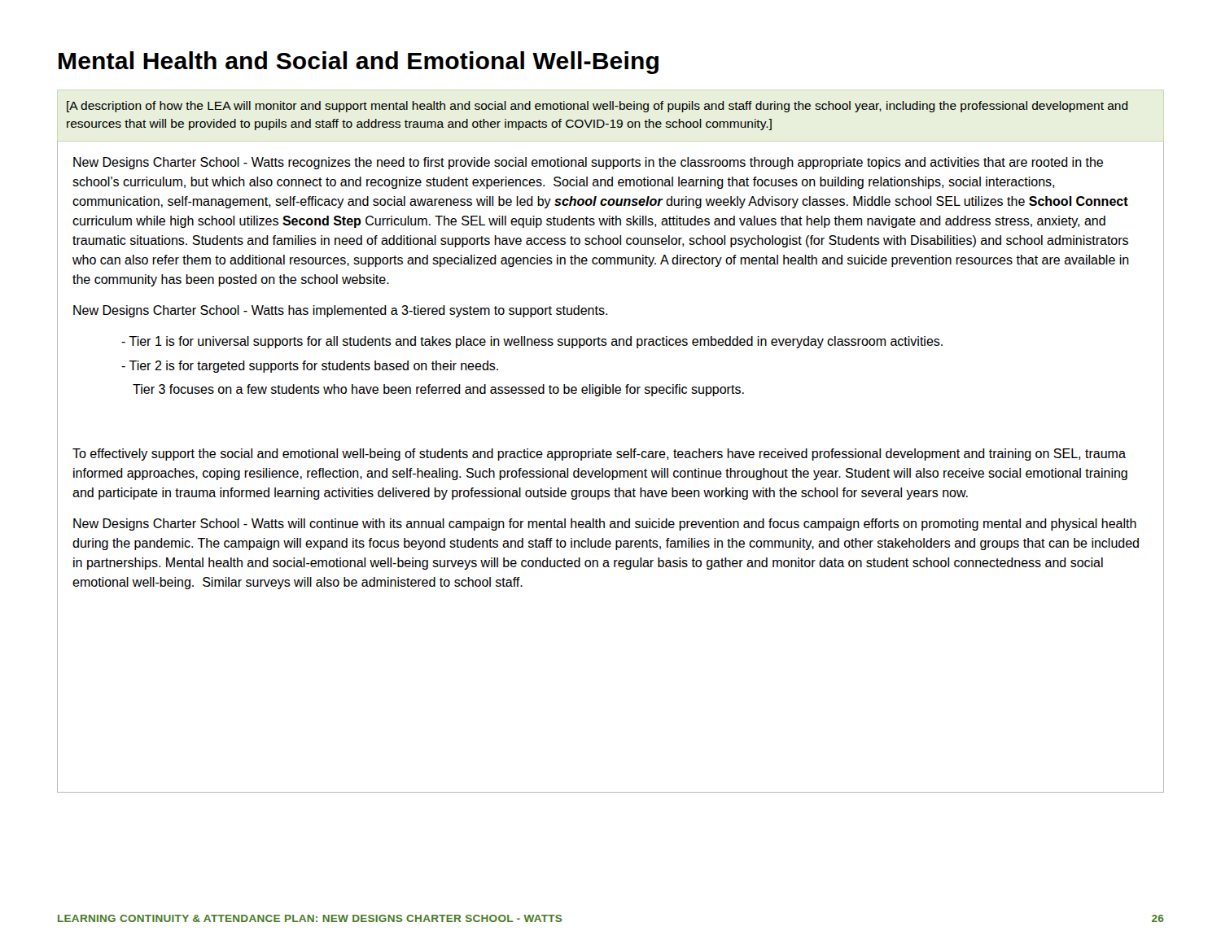Mental Health and Social and Emotional Well-Being
[A description of how the LEA will monitor and support mental health and social and emotional well-being of pupils and staff during the school year, including the professional development and resources that will be provided to pupils and staff to address trauma and other impacts of COVID-19 on the school community.]
New Designs Charter School - Watts recognizes the need to first provide social emotional supports in the classrooms through appropriate topics and activities that are rooted in the school’s curriculum, but which also connect to and recognize student experiences. Social and emotional learning that focuses on building relationships, social interactions, communication, self-management, self-efficacy and social awareness will be led by school counselor during weekly Advisory classes. Middle school SEL utilizes the School Connect curriculum while high school utilizes Second Step Curriculum. The SEL will equip students with skills, attitudes and values that help them navigate and address stress, anxiety, and traumatic situations. Students and families in need of additional supports have access to school counselor, school psychologist (for Students with Disabilities) and school administrators who can also refer them to additional resources, supports and specialized agencies in the community. A directory of mental health and suicide prevention resources that are available in the community has been posted on the school website.
New Designs Charter School - Watts has implemented a 3-tiered system to support students.
- Tier 1 is for universal supports for all students and takes place in wellness supports and practices embedded in everyday classroom activities.
- Tier 2 is for targeted supports for students based on their needs.
Tier 3 focuses on a few students who have been referred and assessed to be eligible for specific supports.
To effectively support the social and emotional well-being of students and practice appropriate self-care, teachers have received professional development and training on SEL, trauma informed approaches, coping resilience, reflection, and self-healing. Such professional development will continue throughout the year. Student will also receive social emotional training and participate in trauma informed learning activities delivered by professional outside groups that have been working with the school for several years now.
New Designs Charter School - Watts will continue with its annual campaign for mental health and suicide prevention and focus campaign efforts on promoting mental and physical health during the pandemic. The campaign will expand its focus beyond students and staff to include parents, families in the community, and other stakeholders and groups that can be included in partnerships. Mental health and social-emotional well-being surveys will be conducted on a regular basis to gather and monitor data on student school connectedness and social emotional well-being. Similar surveys will also be administered to school staff.
LEARNING CONTINUITY & ATTENDANCE PLAN: NEW DESIGNS CHARTER SCHOOL - WATTS 26